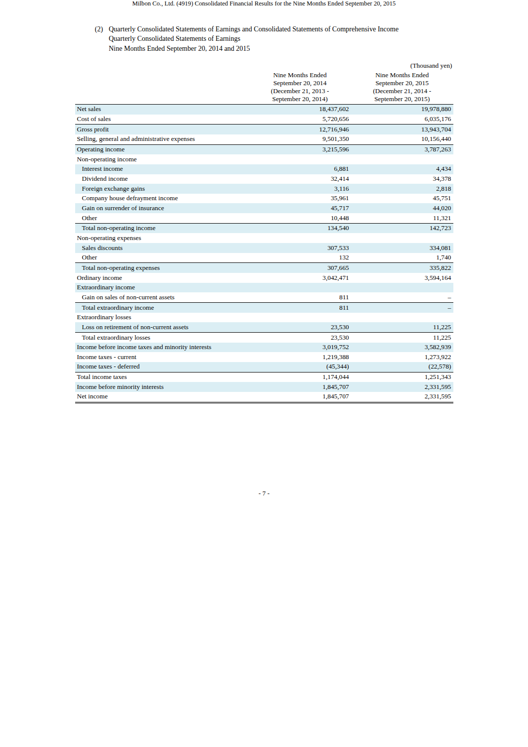Milbon Co., Ltd. (4919) Consolidated Financial Results for the Nine Months Ended September 20, 2015
(2) Quarterly Consolidated Statements of Earnings and Consolidated Statements of Comprehensive Income
Quarterly Consolidated Statements of Earnings
Nine Months Ended September 20, 2014 and 2015
(Thousand yen)
| | Nine Months Ended September 20, 2014 (December 21, 2013 - September 20, 2014) | Nine Months Ended September 20, 2015 (December 21, 2014 - September 20, 2015) |
| --- | --- | --- |
| Net sales | 18,437,602 | 19,978,880 |
| Cost of sales | 5,720,656 | 6,035,176 |
| Gross profit | 12,716,946 | 13,943,704 |
| Selling, general and administrative expenses | 9,501,350 | 10,156,440 |
| Operating income | 3,215,596 | 3,787,263 |
| Non-operating income | | |
| Interest income | 6,881 | 4,434 |
| Dividend income | 32,414 | 34,378 |
| Foreign exchange gains | 3,116 | 2,818 |
| Company house defrayment income | 35,961 | 45,751 |
| Gain on surrender of insurance | 45,717 | 44,020 |
| Other | 10,448 | 11,321 |
| Total non-operating income | 134,540 | 142,723 |
| Non-operating expenses | | |
| Sales discounts | 307,533 | 334,081 |
| Other | 132 | 1,740 |
| Total non-operating expenses | 307,665 | 335,822 |
| Ordinary income | 3,042,471 | 3,594,164 |
| Extraordinary income | | |
| Gain on sales of non-current assets | 811 | – |
| Total extraordinary income | 811 | – |
| Extraordinary losses | | |
| Loss on retirement of non-current assets | 23,530 | 11,225 |
| Total extraordinary losses | 23,530 | 11,225 |
| Income before income taxes and minority interests | 3,019,752 | 3,582,939 |
| Income taxes - current | 1,219,388 | 1,273,922 |
| Income taxes - deferred | (45,344) | (22,578) |
| Total income taxes | 1,174,044 | 1,251,343 |
| Income before minority interests | 1,845,707 | 2,331,595 |
| Net income | 1,845,707 | 2,331,595 |
- 7 -